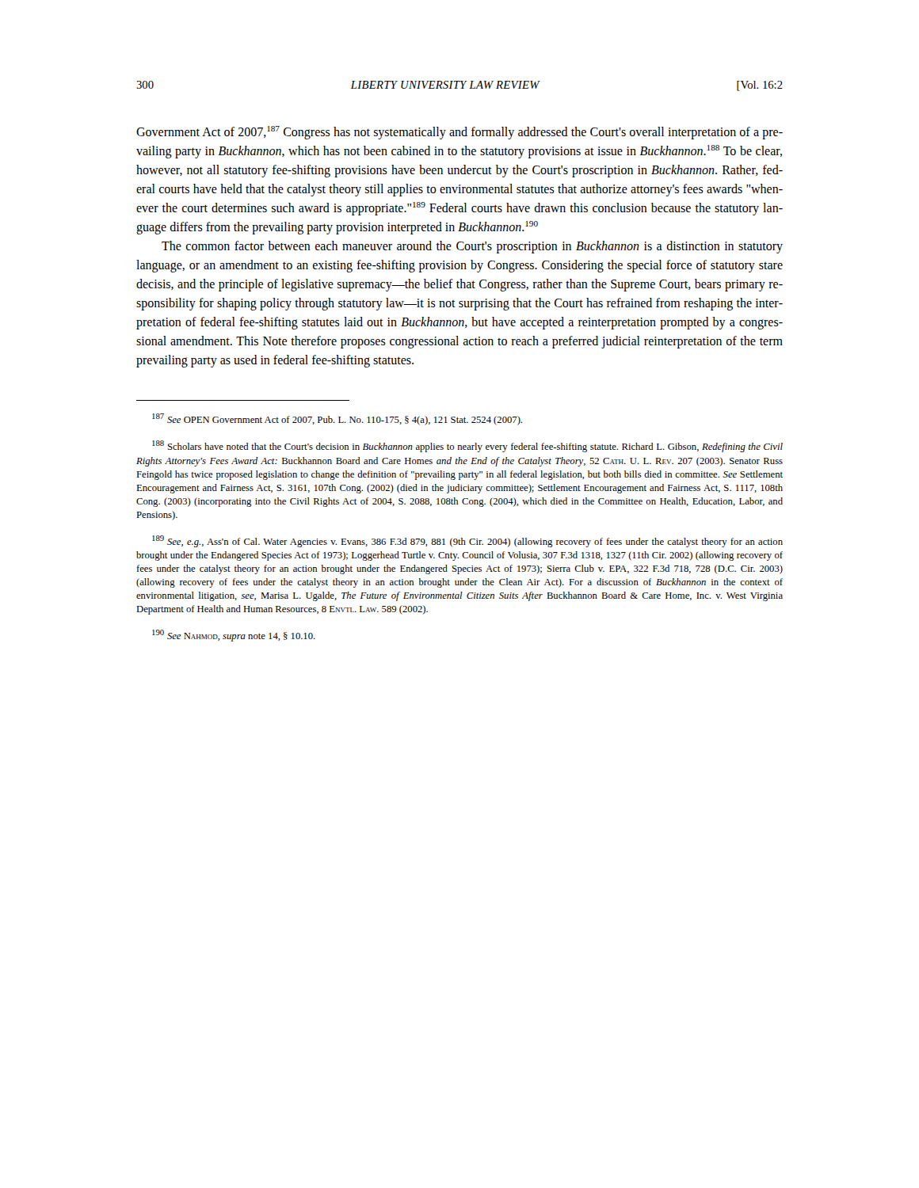300 LIBERTY UNIVERSITY LAW REVIEW [Vol. 16:2
Government Act of 2007,187 Congress has not systematically and formally addressed the Court's overall interpretation of a prevailing party in Buckhannon, which has not been cabined in to the statutory provisions at issue in Buckhannon.188 To be clear, however, not all statutory fee-shifting provisions have been undercut by the Court's proscription in Buckhannon. Rather, federal courts have held that the catalyst theory still applies to environmental statutes that authorize attorney's fees awards "whenever the court determines such award is appropriate."189 Federal courts have drawn this conclusion because the statutory language differs from the prevailing party provision interpreted in Buckhannon.190
The common factor between each maneuver around the Court's proscription in Buckhannon is a distinction in statutory language, or an amendment to an existing fee-shifting provision by Congress. Considering the special force of statutory stare decisis, and the principle of legislative supremacy—the belief that Congress, rather than the Supreme Court, bears primary responsibility for shaping policy through statutory law—it is not surprising that the Court has refrained from reshaping the interpretation of federal fee-shifting statutes laid out in Buckhannon, but have accepted a reinterpretation prompted by a congressional amendment. This Note therefore proposes congressional action to reach a preferred judicial reinterpretation of the term prevailing party as used in federal fee-shifting statutes.
187 See OPEN Government Act of 2007, Pub. L. No. 110-175, § 4(a), 121 Stat. 2524 (2007).
188 Scholars have noted that the Court's decision in Buckhannon applies to nearly every federal fee-shifting statute. Richard L. Gibson, Redefining the Civil Rights Attorney's Fees Award Act: Buckhannon Board and Care Homes and the End of the Catalyst Theory, 52 Cath. U. L. Rev. 207 (2003). Senator Russ Feingold has twice proposed legislation to change the definition of "prevailing party" in all federal legislation, but both bills died in committee. See Settlement Encouragement and Fairness Act, S. 3161, 107th Cong. (2002) (died in the judiciary committee); Settlement Encouragement and Fairness Act, S. 1117, 108th Cong. (2003) (incorporating into the Civil Rights Act of 2004, S. 2088, 108th Cong. (2004), which died in the Committee on Health, Education, Labor, and Pensions).
189 See, e.g., Ass'n of Cal. Water Agencies v. Evans, 386 F.3d 879, 881 (9th Cir. 2004) (allowing recovery of fees under the catalyst theory for an action brought under the Endangered Species Act of 1973); Loggerhead Turtle v. Cnty. Council of Volusia, 307 F.3d 1318, 1327 (11th Cir. 2002) (allowing recovery of fees under the catalyst theory for an action brought under the Endangered Species Act of 1973); Sierra Club v. EPA, 322 F.3d 718, 728 (D.C. Cir. 2003) (allowing recovery of fees under the catalyst theory in an action brought under the Clean Air Act). For a discussion of Buckhannon in the context of environmental litigation, see, Marisa L. Ugalde, The Future of Environmental Citizen Suits After Buckhannon Board & Care Home, Inc. v. West Virginia Department of Health and Human Resources, 8 Envtl. Law. 589 (2002).
190 See Nahmod, supra note 14, § 10.10.